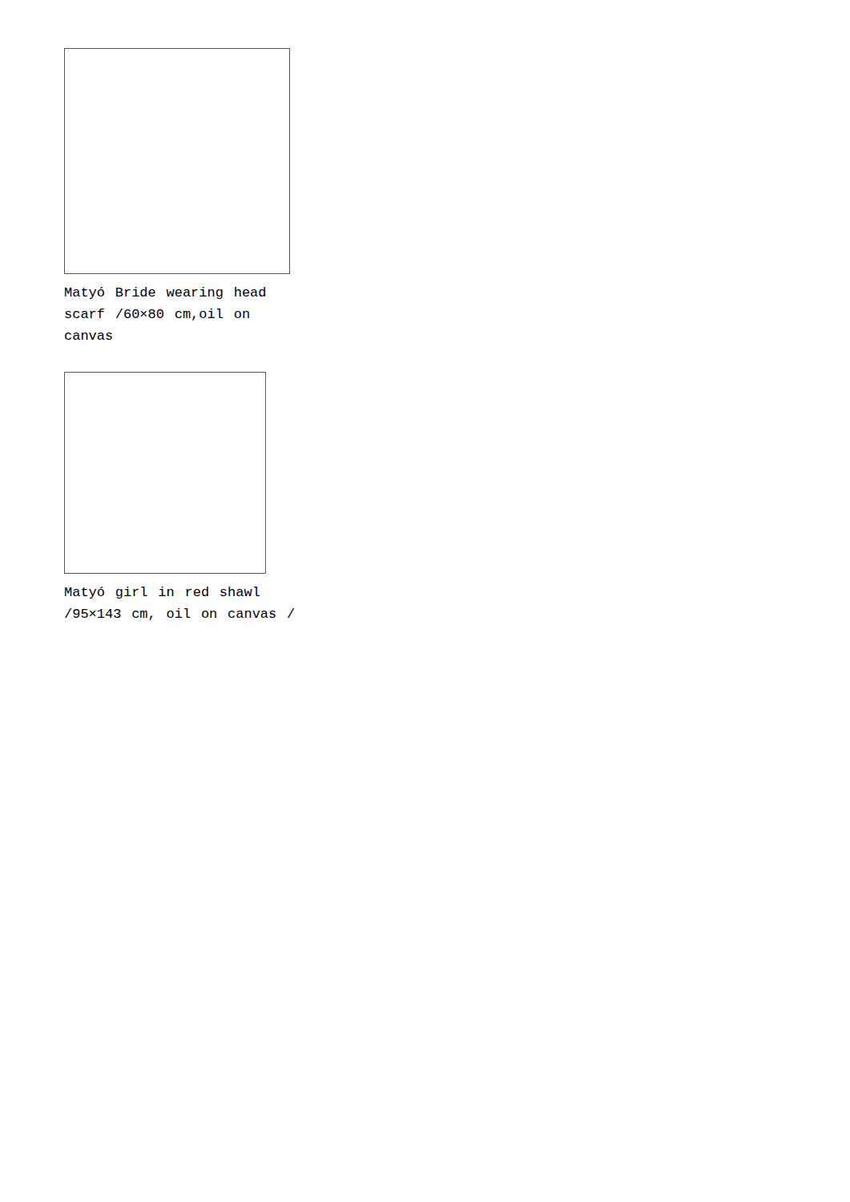Matyó Bride wearing head scarf /60×80 cm,oil on canvas
Matyó girl in red shawl /95×143 cm, oil on canvas /